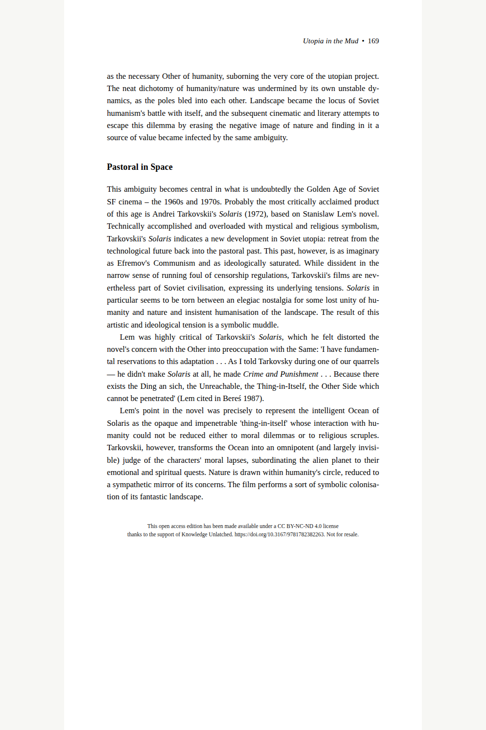Utopia in the Mud•169
as the necessary Other of humanity, suborning the very core of the utopian project. The neat dichotomy of humanity/nature was undermined by its own unstable dynamics, as the poles bled into each other. Landscape became the locus of Soviet humanism's battle with itself, and the subsequent cinematic and literary attempts to escape this dilemma by erasing the negative image of nature and finding in it a source of value became infected by the same ambiguity.
Pastoral in Space
This ambiguity becomes central in what is undoubtedly the Golden Age of Soviet SF cinema – the 1960s and 1970s. Probably the most critically acclaimed product of this age is Andrei Tarkovskii's Solaris (1972), based on Stanislaw Lem's novel. Technically accomplished and overloaded with mystical and religious symbolism, Tarkovskii's Solaris indicates a new development in Soviet utopia: retreat from the technological future back into the pastoral past. This past, however, is as imaginary as Efremov's Communism and as ideologically saturated. While dissident in the narrow sense of running foul of censorship regulations, Tarkovskii's films are nevertheless part of Soviet civilisation, expressing its underlying tensions. Solaris in particular seems to be torn between an elegiac nostalgia for some lost unity of humanity and nature and insistent humanisation of the landscape. The result of this artistic and ideological tension is a symbolic muddle.
Lem was highly critical of Tarkovskii's Solaris, which he felt distorted the novel's concern with the Other into preoccupation with the Same: 'I have fundamental reservations to this adaptation . . . As I told Tarkovsky during one of our quarrels — he didn't make Solaris at all, he made Crime and Punishment . . . Because there exists the Ding an sich, the Unreachable, the Thing-in-Itself, the Other Side which cannot be penetrated' (Lem cited in Bereś 1987).
Lem's point in the novel was precisely to represent the intelligent Ocean of Solaris as the opaque and impenetrable 'thing-in-itself' whose interaction with humanity could not be reduced either to moral dilemmas or to religious scruples. Tarkovskii, however, transforms the Ocean into an omnipotent (and largely invisible) judge of the characters' moral lapses, subordinating the alien planet to their emotional and spiritual quests. Nature is drawn within humanity's circle, reduced to a sympathetic mirror of its concerns. The film performs a sort of symbolic colonisation of its fantastic landscape.
This open access edition has been made available under a CC BY-NC-ND 4.0 license
thanks to the support of Knowledge Unlatched. https://doi.org/10.3167/9781782382263. Not for resale.